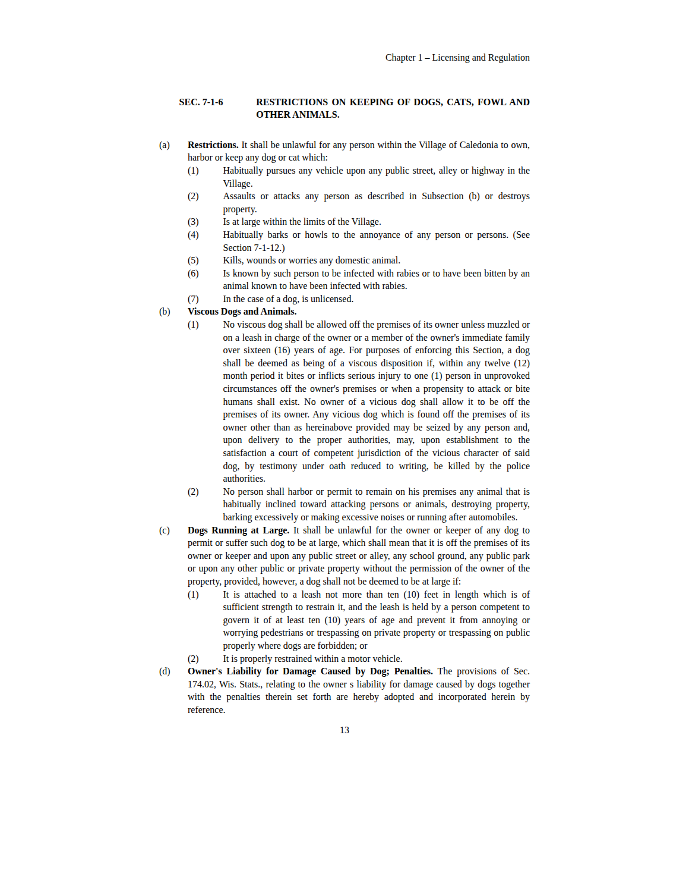Chapter 1 – Licensing and Regulation
| SEC. 7-1-6 | RESTRICTIONS ON KEEPING OF DOGS, CATS, FOWL AND OTHER ANIMALS. |
(a)
Restrictions. It shall be unlawful for any person within the Village of Caledonia to own, harbor or keep any dog or cat which:
(1)
Habitually pursues any vehicle upon any public street, alley or highway in the Village.
(2)
Assaults or attacks any person as described in Subsection (b) or destroys property.
(3)
Is at large within the limits of the Village.
(4)
Habitually barks or howls to the annoyance of any person or persons. (See Section 7-1-12.)
(5)
Kills, wounds or worries any domestic animal.
(6)
Is known by such person to be infected with rabies or to have been bitten by an animal known to have been infected with rabies.
(7)
In the case of a dog, is unlicensed.
(b)
Viscous Dogs and Animals.
(1)
No viscous dog shall be allowed off the premises of its owner unless muzzled or on a leash in charge of the owner or a member of the owner's immediate family over sixteen (16) years of age. For purposes of enforcing this Section, a dog shall be deemed as being of a viscous disposition if, within any twelve (12) month period it bites or inflicts serious injury to one (1) person in unprovoked circumstances off the owner's premises or when a propensity to attack or bite humans shall exist. No owner of a vicious dog shall allow it to be off the premises of its owner. Any vicious dog which is found off the premises of its owner other than as hereinabove provided may be seized by any person and, upon delivery to the proper authorities, may, upon establishment to the satisfaction a court of competent jurisdiction of the vicious character of said dog, by testimony under oath reduced to writing, be killed by the police authorities.
(2)
No person shall harbor or permit to remain on his premises any animal that is habitually inclined toward attacking persons or animals, destroying property, barking excessively or making excessive noises or running after automobiles.
(c)
Dogs Running at Large. It shall be unlawful for the owner or keeper of any dog to permit or suffer such dog to be at large, which shall mean that it is off the premises of its owner or keeper and upon any public street or alley, any school ground, any public park or upon any other public or private property without the permission of the owner of the property, provided, however, a dog shall not be deemed to be at large if:
(1)
It is attached to a leash not more than ten (10) feet in length which is of sufficient strength to restrain it, and the leash is held by a person competent to govern it of at least ten (10) years of age and prevent it from annoying or worrying pedestrians or trespassing on private property or trespassing on public properly where dogs are forbidden; or
(2)
It is properly restrained within a motor vehicle.
(d)
Owner's Liability for Damage Caused by Dog; Penalties. The provisions of Sec. 174.02, Wis. Stats., relating to the owner s liability for damage caused by dogs together with the penalties therein set forth are hereby adopted and incorporated herein by reference.
13